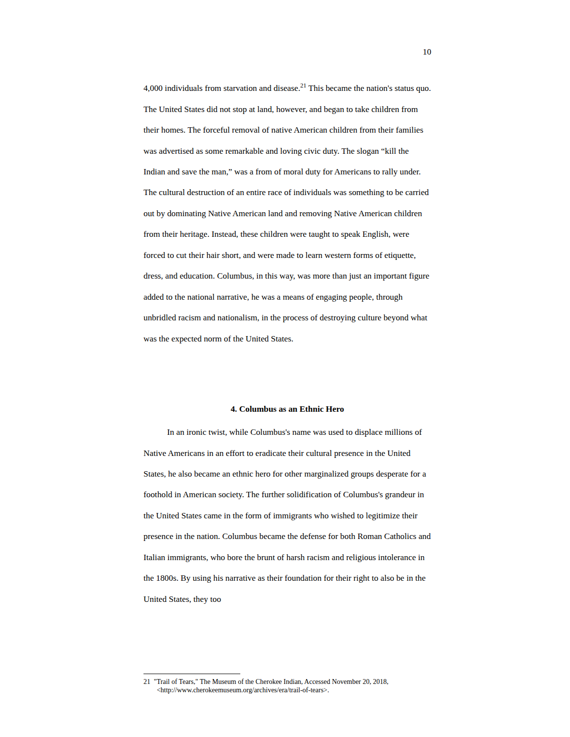10
4,000 individuals from starvation and disease.21 This became the nation's status quo. The United States did not stop at land, however, and began to take children from their homes. The forceful removal of native American children from their families was advertised as some remarkable and loving civic duty. The slogan “kill the Indian and save the man,” was a from of moral duty for Americans to rally under. The cultural destruction of an entire race of individuals was something to be carried out by dominating Native American land and removing Native American children from their heritage. Instead, these children were taught to speak English, were forced to cut their hair short, and were made to learn western forms of etiquette, dress, and education. Columbus, in this way, was more than just an important figure added to the national narrative, he was a means of engaging people, through unbridled racism and nationalism, in the process of destroying culture beyond what was the expected norm of the United States.
4. Columbus as an Ethnic Hero
In an ironic twist, while Columbus's name was used to displace millions of Native Americans in an effort to eradicate their cultural presence in the United States, he also became an ethnic hero for other marginalized groups desperate for a foothold in American society. The further solidification of Columbus's grandeur in the United States came in the form of immigrants who wished to legitimize their presence in the nation. Columbus became the defense for both Roman Catholics and Italian immigrants, who bore the brunt of harsh racism and religious intolerance in the 1800s. By using his narrative as their foundation for their right to also be in the United States, they too
21 "Trail of Tears," The Museum of the Cherokee Indian, Accessed November 20, 2018, <http://www.cherokeemuseum.org/archives/era/trail-of-tears>.